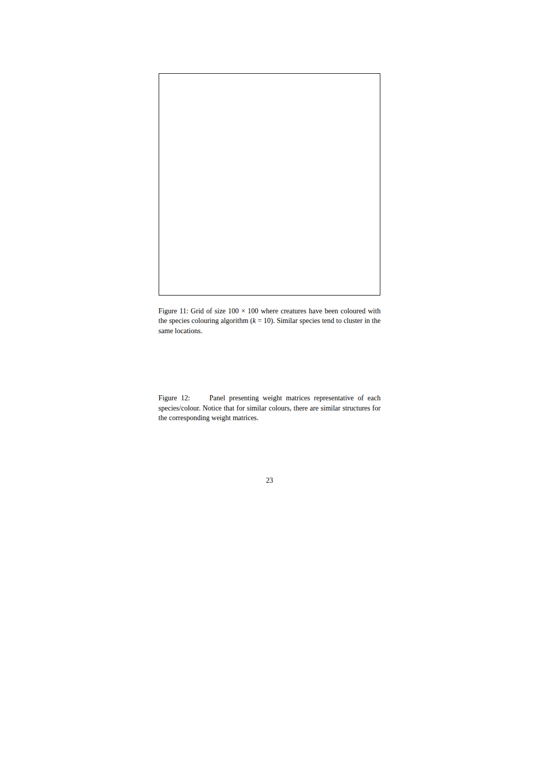Figure 11: Grid of size 100 × 100 where creatures have been coloured with the species colouring algorithm (k = 10). Similar species tend to cluster in the same locations.
Figure 12: Panel presenting weight matrices representative of each species/colour. Notice that for similar colours, there are similar structures for the corresponding weight matrices.
23